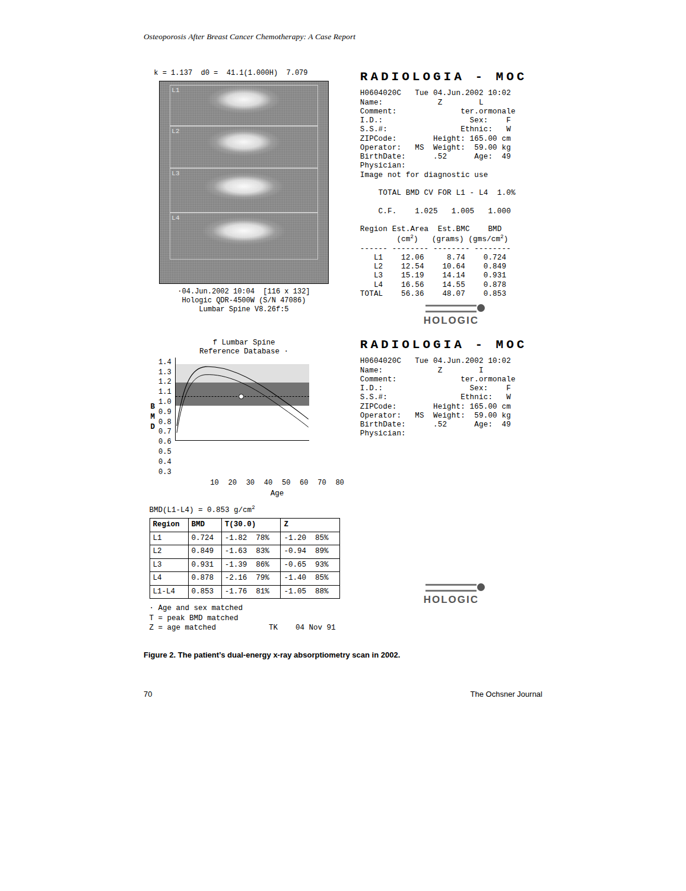Osteoporosis After Breast Cancer Chemotherapy: A Case Report
k = 1.137 d0 = 41.1(1.000H) 7.079
L1
L2
L3
L4
·04.Jun.2002 10:04 [116 x 132] Hologic QDR-4500W (S/N 47086) Lumbar Spine V8.26f:5
f Lumbar Spine Reference Database ·
B
M
D
1.4
1.3
1.2
1.1
1.0
0.9
0.8
0.7
0.6
0.5
0.4
0.3
1020304050607080
Age
BMD(L1-L4) = 0.853 g/cm2
| Region | BMD | T(30.0) | Z |
| --- | --- | --- | --- |
| L1 | 0.724 | -1.82 78% | -1.20 85% |
| L2 | 0.849 | -1.63 83% | -0.94 89% |
| L3 | 0.931 | -1.39 86% | -0.65 93% |
| L4 | 0.878 | -2.16 79% | -1.40 85% |
| L1-L4 | 0.853 | -1.76 81% | -1.05 88% |
· Age and sex matched T = peak BMD matched Z = age matchedTK 04 Nov 91
RADIOLOGIA - MOC
H0604020C Tue 04.Jun.2002 10:02 Name: Z L Comment: ter.ormonale I.D.: Sex: F S.S.#: Ethnic: W ZIPCode: Height: 165.00 cm Operator: MS Weight: 59.00 kg BirthDate: .52 Age: 49 Physician: Image not for diagnostic use TOTAL BMD CV FOR L1 - L4 1.0% C.F. 1.025 1.005 1.000 Region Est.Area Est.BMC BMD (cm2) (grams) (gms/cm2) ------ -------- -------- -------- L1 12.06 8.74 0.724 L2 12.54 10.64 0.849 L3 15.19 14.14 0.931 L4 16.56 14.55 0.878 TOTAL 56.36 48.07 0.853
HOLOGIC
RADIOLOGIA - MOC
H0604020C Tue 04.Jun.2002 10:02 Name: Z I Comment: ter.ormonale I.D.: Sex: F S.S.#: Ethnic: W ZIPCode: Height: 165.00 cm Operator: MS Weight: 59.00 kg BirthDate: .52 Age: 49 Physician:
HOLOGIC
Figure 2. The patient’s dual-energy x-ray absorptiometry scan in 2002.
70
The Ochsner Journal